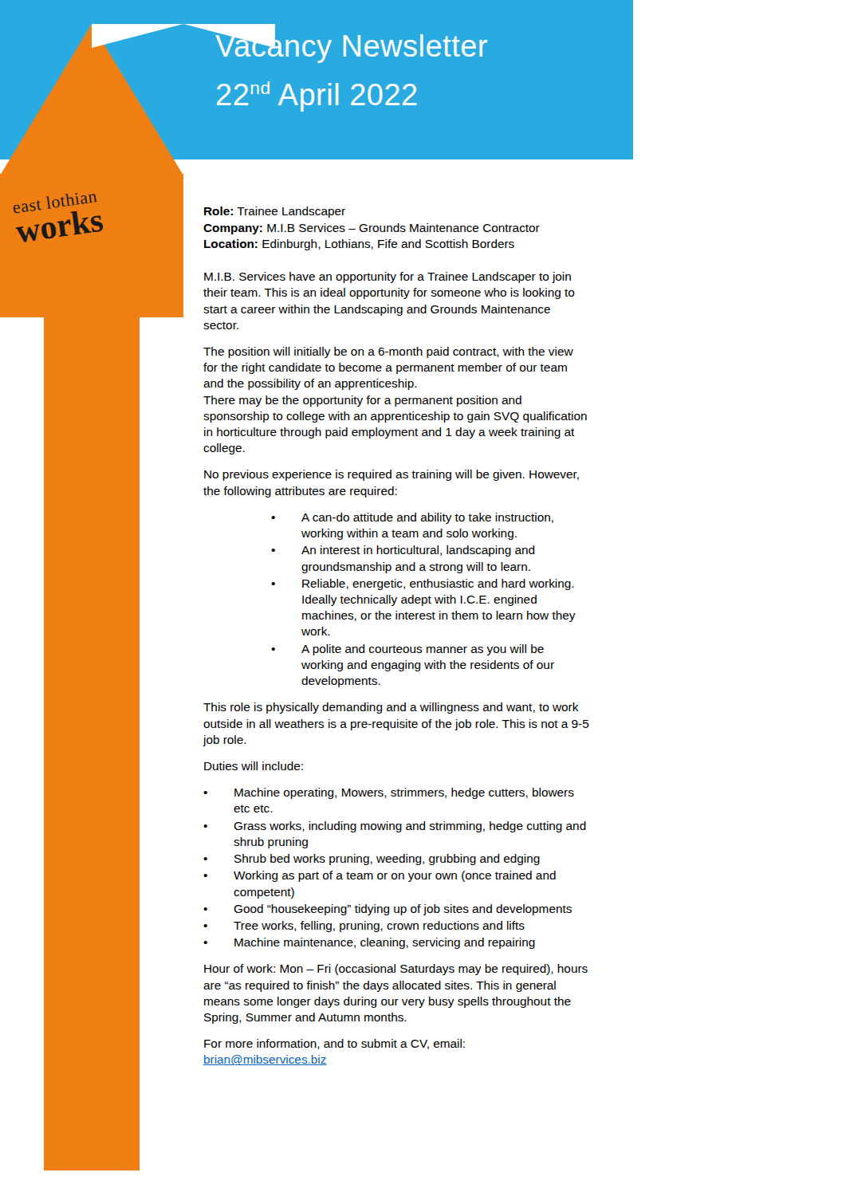Vacancy Newsletter
22nd April 2022
east lothian
works
Role: Trainee Landscaper
Company: M.I.B Services – Grounds Maintenance Contractor
Location: Edinburgh, Lothians, Fife and Scottish Borders
M.I.B. Services have an opportunity for a Trainee Landscaper to join their team. This is an ideal opportunity for someone who is looking to start a career within the Landscaping and Grounds Maintenance sector.
The position will initially be on a 6-month paid contract, with the view for the right candidate to become a permanent member of our team and the possibility of an apprenticeship.
There may be the opportunity for a permanent position and sponsorship to college with an apprenticeship to gain SVQ qualification in horticulture through paid employment and 1 day a week training at college.
No previous experience is required as training will be given. However, the following attributes are required:
A can-do attitude and ability to take instruction, working within a team and solo working.
An interest in horticultural, landscaping and groundsmanship and a strong will to learn.
Reliable, energetic, enthusiastic and hard working. Ideally technically adept with I.C.E. engined machines, or the interest in them to learn how they work.
A polite and courteous manner as you will be working and engaging with the residents of our developments.
This role is physically demanding and a willingness and want, to work outside in all weathers is a pre-requisite of the job role. This is not a 9-5 job role.
Duties will include:
Machine operating, Mowers, strimmers, hedge cutters, blowers etc etc.
Grass works, including mowing and strimming, hedge cutting and shrub pruning
Shrub bed works pruning, weeding, grubbing and edging
Working as part of a team or on your own (once trained and competent)
Good “housekeeping” tidying up of job sites and developments
Tree works, felling, pruning, crown reductions and lifts
Machine maintenance, cleaning, servicing and repairing
Hour of work: Mon – Fri (occasional Saturdays may be required), hours are “as required to finish” the days allocated sites. This in general means some longer days during our very busy spells throughout the Spring, Summer and Autumn months.
For more information, and to submit a CV, email: brian@mibservices.biz